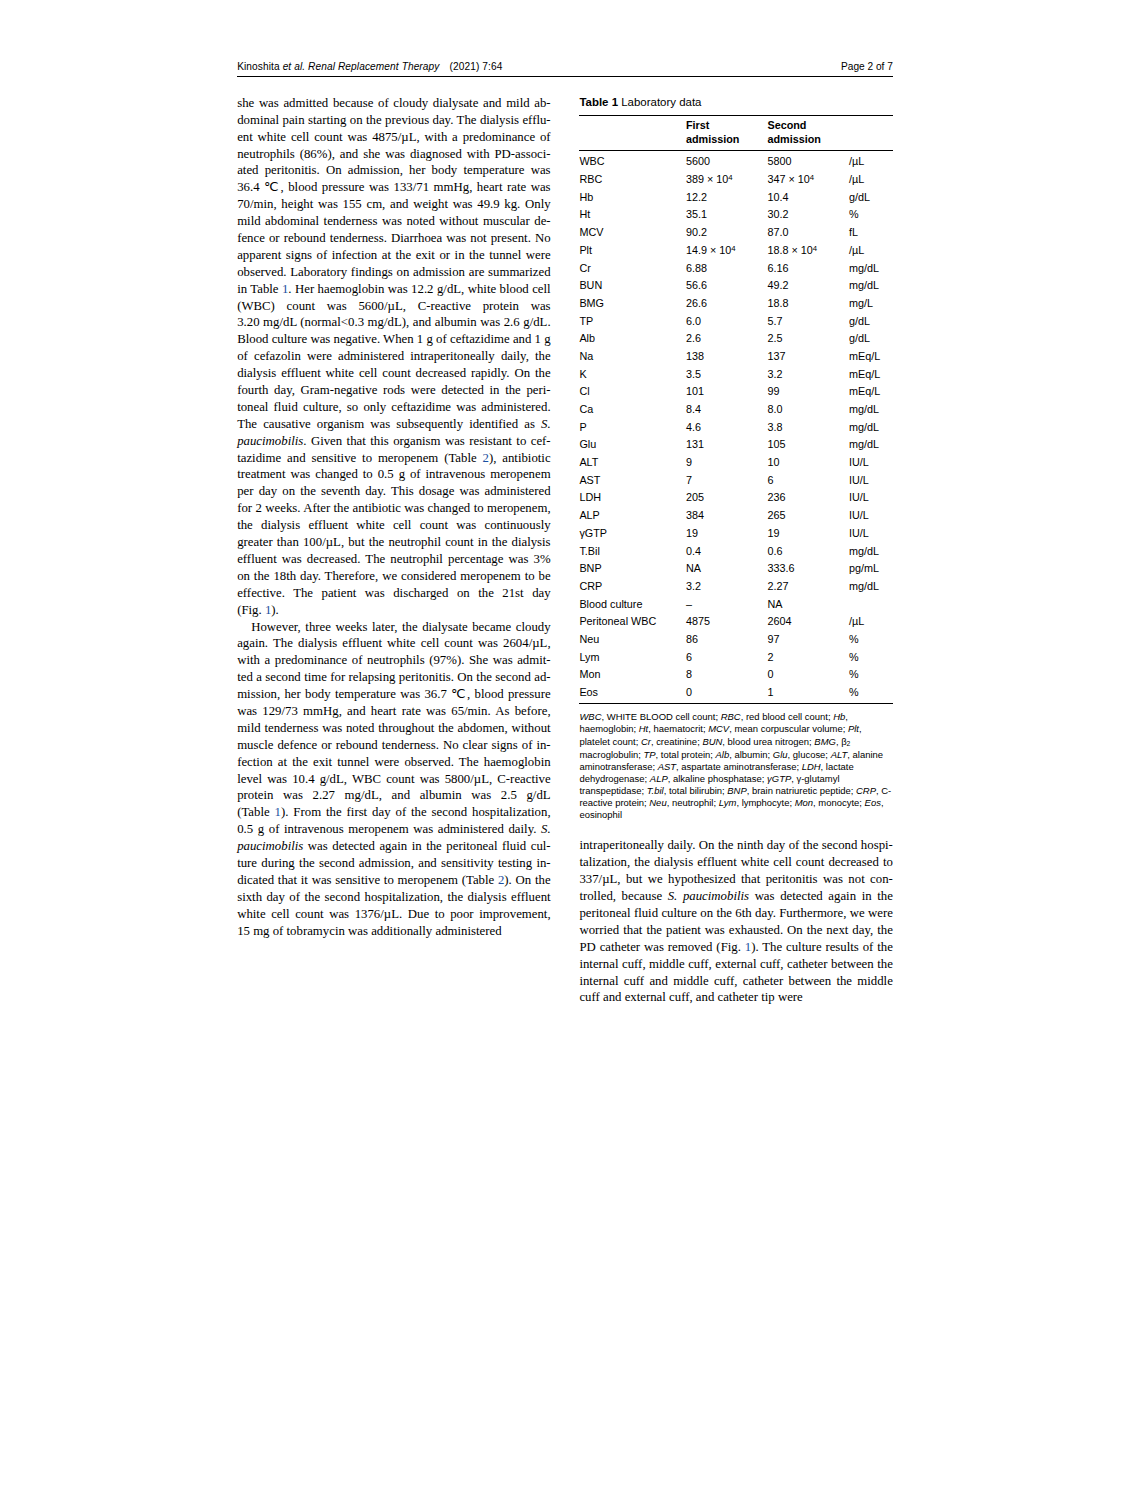Kinoshita et al. Renal Replacement Therapy(2021) 7:64
Page 2 of 7
she was admitted because of cloudy dialysate and mild abdominal pain starting on the previous day. The dialysis effluent white cell count was 4875/µL, with a predominance of neutrophils (86%), and she was diagnosed with PD-associated peritonitis. On admission, her body temperature was 36.4 ℃, blood pressure was 133/71 mmHg, heart rate was 70/min, height was 155 cm, and weight was 49.9 kg. Only mild abdominal tenderness was noted without muscular defence or rebound tenderness. Diarrhoea was not present. No apparent signs of infection at the exit or in the tunnel were observed. Laboratory findings on admission are summarized in Table 1. Her haemoglobin was 12.2 g/dL, white blood cell (WBC) count was 5600/µL, C-reactive protein was 3.20 mg/dL (normal<0.3 mg/dL), and albumin was 2.6 g/dL. Blood culture was negative. When 1 g of ceftazidime and 1 g of cefazolin were administered intraperitoneally daily, the dialysis effluent white cell count decreased rapidly. On the fourth day, Gram-negative rods were detected in the peritoneal fluid culture, so only ceftazidime was administered. The causative organism was subsequently identified as S. paucimobilis. Given that this organism was resistant to ceftazidime and sensitive to meropenem (Table 2), antibiotic treatment was changed to 0.5 g of intravenous meropenem per day on the seventh day. This dosage was administered for 2 weeks. After the antibiotic was changed to meropenem, the dialysis effluent white cell count was continuously greater than 100/µL, but the neutrophil count in the dialysis effluent was decreased. The neutrophil percentage was 3% on the 18th day. Therefore, we considered meropenem to be effective. The patient was discharged on the 21st day (Fig. 1).
However, three weeks later, the dialysate became cloudy again. The dialysis effluent white cell count was 2604/µL, with a predominance of neutrophils (97%). She was admitted a second time for relapsing peritonitis. On the second admission, her body temperature was 36.7 ℃, blood pressure was 129/73 mmHg, and heart rate was 65/min. As before, mild tenderness was noted throughout the abdomen, without muscle defence or rebound tenderness. No clear signs of infection at the exit tunnel were observed. The haemoglobin level was 10.4 g/dL, WBC count was 5800/µL, C-reactive protein was 2.27 mg/dL, and albumin was 2.5 g/dL (Table 1). From the first day of the second hospitalization, 0.5 g of intravenous meropenem was administered daily. S. paucimobilis was detected again in the peritoneal fluid culture during the second admission, and sensitivity testing indicated that it was sensitive to meropenem (Table 2). On the sixth day of the second hospitalization, the dialysis effluent white cell count was 1376/µL. Due to poor improvement, 15 mg of tobramycin was additionally administered
Table 1 Laboratory data
| | First admission | Second admission | |
| --- | --- | --- | --- |
| WBC | 5600 | 5800 | /µL |
| RBC | 389 × 10 4 | 347 × 10 4 | /µL |
| Hb | 12.2 | 10.4 | g/dL |
| Ht | 35.1 | 30.2 | % |
| MCV | 90.2 | 87.0 | fL |
| Plt | 14.9 × 10 4 | 18.8 × 10 4 | /µL |
| Cr | 6.88 | 6.16 | mg/dL |
| BUN | 56.6 | 49.2 | mg/dL |
| BMG | 26.6 | 18.8 | mg/L |
| TP | 6.0 | 5.7 | g/dL |
| Alb | 2.6 | 2.5 | g/dL |
| Na | 138 | 137 | mEq/L |
| K | 3.5 | 3.2 | mEq/L |
| Cl | 101 | 99 | mEq/L |
| Ca | 8.4 | 8.0 | mg/dL |
| P | 4.6 | 3.8 | mg/dL |
| Glu | 131 | 105 | mg/dL |
| ALT | 9 | 10 | IU/L |
| AST | 7 | 6 | IU/L |
| LDH | 205 | 236 | IU/L |
| ALP | 384 | 265 | IU/L |
| γGTP | 19 | 19 | IU/L |
| T.Bil | 0.4 | 0.6 | mg/dL |
| BNP | NA | 333.6 | pg/mL |
| CRP | 3.2 | 2.27 | mg/dL |
| Blood culture | – | NA | |
| Peritoneal WBC | 4875 | 2604 | /µL |
| Neu | 86 | 97 | % |
| Lym | 6 | 2 | % |
| Mon | 8 | 0 | % |
| Eos | 0 | 1 | % |
WBC, WHITE BLOOD cell count; RBC, red blood cell count; Hb, haemoglobin; Ht, haematocrit; MCV, mean corpuscular volume; Plt, platelet count; Cr, creatinine; BUN, blood urea nitrogen; BMG, β2 macroglobulin; TP, total protein; Alb, albumin; Glu, glucose; ALT, alanine aminotransferase; AST, aspartate aminotransferase; LDH, lactate dehydrogenase; ALP, alkaline phosphatase; γGTP, γ-glutamyl transpeptidase; T.bil, total bilirubin; BNP, brain natriuretic peptide; CRP, C-reactive protein; Neu, neutrophil; Lym, lymphocyte; Mon, monocyte; Eos, eosinophil
intraperitoneally daily. On the ninth day of the second hospitalization, the dialysis effluent white cell count decreased to 337/µL, but we hypothesized that peritonitis was not controlled, because S. paucimobilis was detected again in the peritoneal fluid culture on the 6th day. Furthermore, we were worried that the patient was exhausted. On the next day, the PD catheter was removed (Fig. 1). The culture results of the internal cuff, middle cuff, external cuff, catheter between the internal cuff and middle cuff, catheter between the middle cuff and external cuff, and catheter tip were